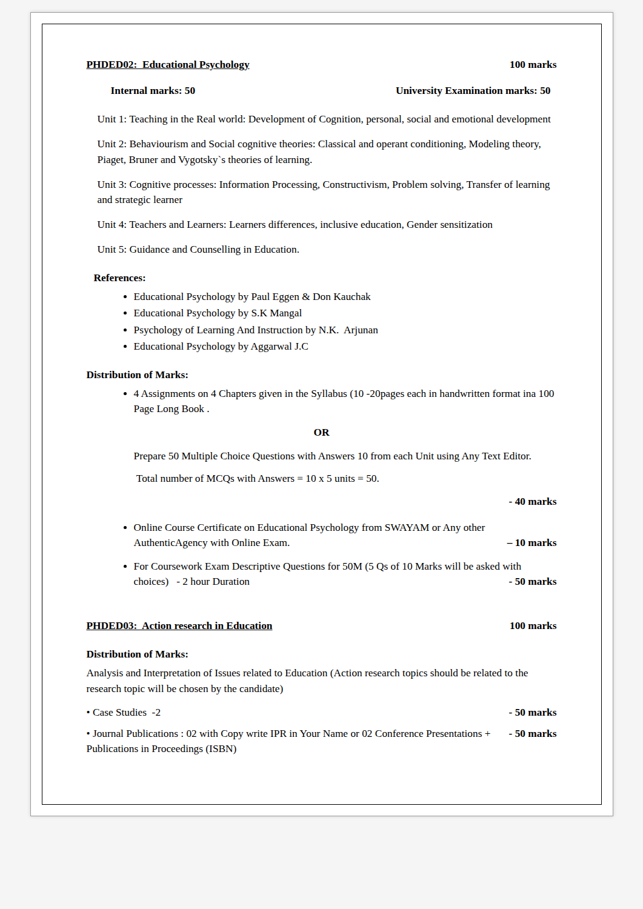PHDED02: Educational Psychology 100 marks
Internal marks: 50 University Examination marks: 50
Unit 1: Teaching in the Real world: Development of Cognition, personal, social and emotional development
Unit 2: Behaviourism and Social cognitive theories: Classical and operant conditioning, Modeling theory, Piaget, Bruner and Vygotsky`s theories of learning.
Unit 3: Cognitive processes: Information Processing, Constructivism, Problem solving, Transfer of learning and strategic learner
Unit 4: Teachers and Learners: Learners differences, inclusive education, Gender sensitization
Unit 5: Guidance and Counselling in Education.
References:
Educational Psychology by Paul Eggen & Don Kauchak
Educational Psychology by S.K Mangal
Psychology of Learning And Instruction by N.K. Arjunan
Educational Psychology by Aggarwal J.C
Distribution of Marks:
4 Assignments on 4 Chapters given in the Syllabus (10 -20pages each in handwritten format ina 100 Page Long Book .
OR
Prepare 50 Multiple Choice Questions with Answers 10 from each Unit using Any Text Editor.
Total number of MCQs with Answers = 10 x 5 units = 50.
- 40 marks
Online Course Certificate on Educational Psychology from SWAYAM or Any other AuthenticAgency with Online Exam. – 10 marks
For Coursework Exam Descriptive Questions for 50M (5 Qs of 10 Marks will be asked with choices) - 2 hour Duration - 50 marks
PHDED03: Action research in Education 100 marks
Distribution of Marks:
Analysis and Interpretation of Issues related to Education (Action research topics should be related to the research topic will be chosen by the candidate)
• Case Studies -2 - 50 marks
• Journal Publications : 02 with Copy write IPR in Your Name or 02 Conference Presentations + Publications in Proceedings (ISBN) - 50 marks